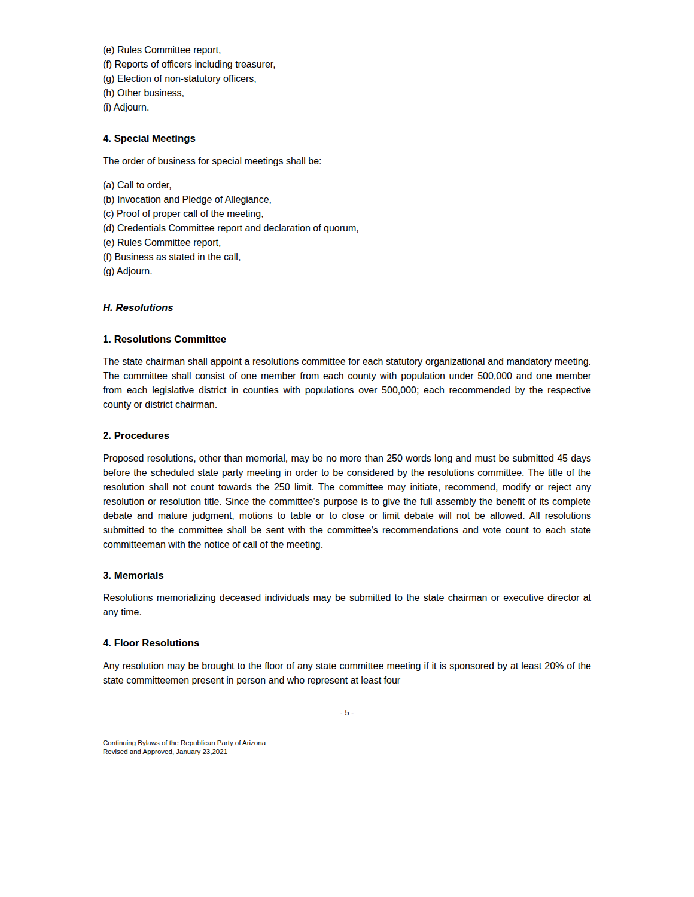(e) Rules Committee report,
(f) Reports of officers including treasurer,
(g) Election of non-statutory officers,
(h) Other business,
(i) Adjourn.
4. Special Meetings
The order of business for special meetings shall be:
(a) Call to order,
(b) Invocation and Pledge of Allegiance,
(c) Proof of proper call of the meeting,
(d) Credentials Committee report and declaration of quorum,
(e) Rules Committee report,
(f) Business as stated in the call,
(g) Adjourn.
H. Resolutions
1. Resolutions Committee
The state chairman shall appoint a resolutions committee for each statutory organizational and mandatory meeting. The committee shall consist of one member from each county with population under 500,000 and one member from each legislative district in counties with populations over 500,000; each recommended by the respective county or district chairman.
2. Procedures
Proposed resolutions, other than memorial, may be no more than 250 words long and must be submitted 45 days before the scheduled state party meeting in order to be considered by the resolutions committee. The title of the resolution shall not count towards the 250 limit. The committee may initiate, recommend, modify or reject any resolution or resolution title. Since the committee's purpose is to give the full assembly the benefit of its complete debate and mature judgment, motions to table or to close or limit debate will not be allowed. All resolutions submitted to the committee shall be sent with the committee's recommendations and vote count to each state committeeman with the notice of call of the meeting.
3. Memorials
Resolutions memorializing deceased individuals may be submitted to the state chairman or executive director at any time.
4. Floor Resolutions
Any resolution may be brought to the floor of any state committee meeting if it is sponsored by at least 20% of the state committeemen present in person and who represent at least four
- 5 -
Continuing Bylaws of the Republican Party of Arizona
Revised and Approved, January 23,2021